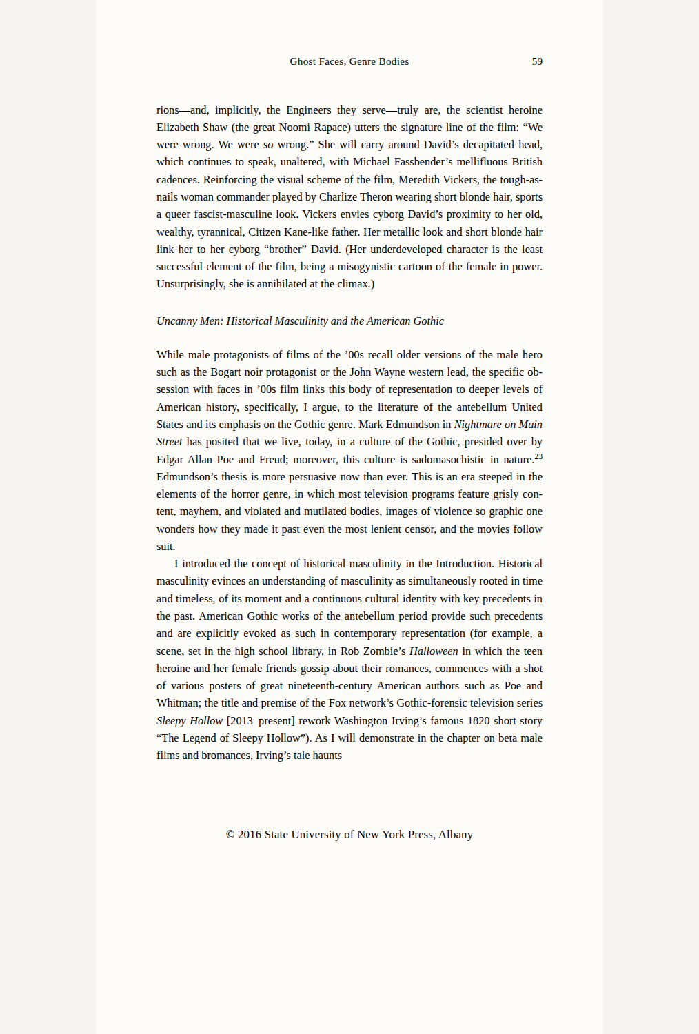Ghost Faces, Genre Bodies 59
rions—and, implicitly, the Engineers they serve—truly are, the scientist heroine Elizabeth Shaw (the great Noomi Rapace) utters the signature line of the film: “We were wrong. We were so wrong.” She will carry around David’s decapitated head, which continues to speak, unaltered, with Michael Fassbender’s mellifluous British cadences. Reinforcing the visual scheme of the film, Meredith Vickers, the tough-as-nails woman commander played by Charlize Theron wearing short blonde hair, sports a queer fascist-masculine look. Vickers envies cyborg David’s proximity to her old, wealthy, tyrannical, Citizen Kane-like father. Her metallic look and short blonde hair link her to her cyborg “brother” David. (Her underdeveloped character is the least successful element of the film, being a misogynistic cartoon of the female in power. Unsurprisingly, she is annihilated at the climax.)
Uncanny Men: Historical Masculinity and the American Gothic
While male protagonists of films of the ’00s recall older versions of the male hero such as the Bogart noir protagonist or the John Wayne western lead, the specific obsession with faces in ’00s film links this body of representation to deeper levels of American history, specifically, I argue, to the literature of the antebellum United States and its emphasis on the Gothic genre. Mark Edmundson in Nightmare on Main Street has posited that we live, today, in a culture of the Gothic, presided over by Edgar Allan Poe and Freud; moreover, this culture is sadomasochistic in nature.23 Edmundson’s thesis is more persuasive now than ever. This is an era steeped in the elements of the horror genre, in which most television programs feature grisly content, mayhem, and violated and mutilated bodies, images of violence so graphic one wonders how they made it past even the most lenient censor, and the movies follow suit.
I introduced the concept of historical masculinity in the Introduction. Historical masculinity evinces an understanding of masculinity as simultaneously rooted in time and timeless, of its moment and a continuous cultural identity with key precedents in the past. American Gothic works of the antebellum period provide such precedents and are explicitly evoked as such in contemporary representation (for example, a scene, set in the high school library, in Rob Zombie’s Halloween in which the teen heroine and her female friends gossip about their romances, commences with a shot of various posters of great nineteenth-century American authors such as Poe and Whitman; the title and premise of the Fox network’s Gothic-forensic television series Sleepy Hollow [2013–present] rework Washington Irving’s famous 1820 short story “The Legend of Sleepy Hollow”). As I will demonstrate in the chapter on beta male films and bromances, Irving’s tale haunts
© 2016 State University of New York Press, Albany